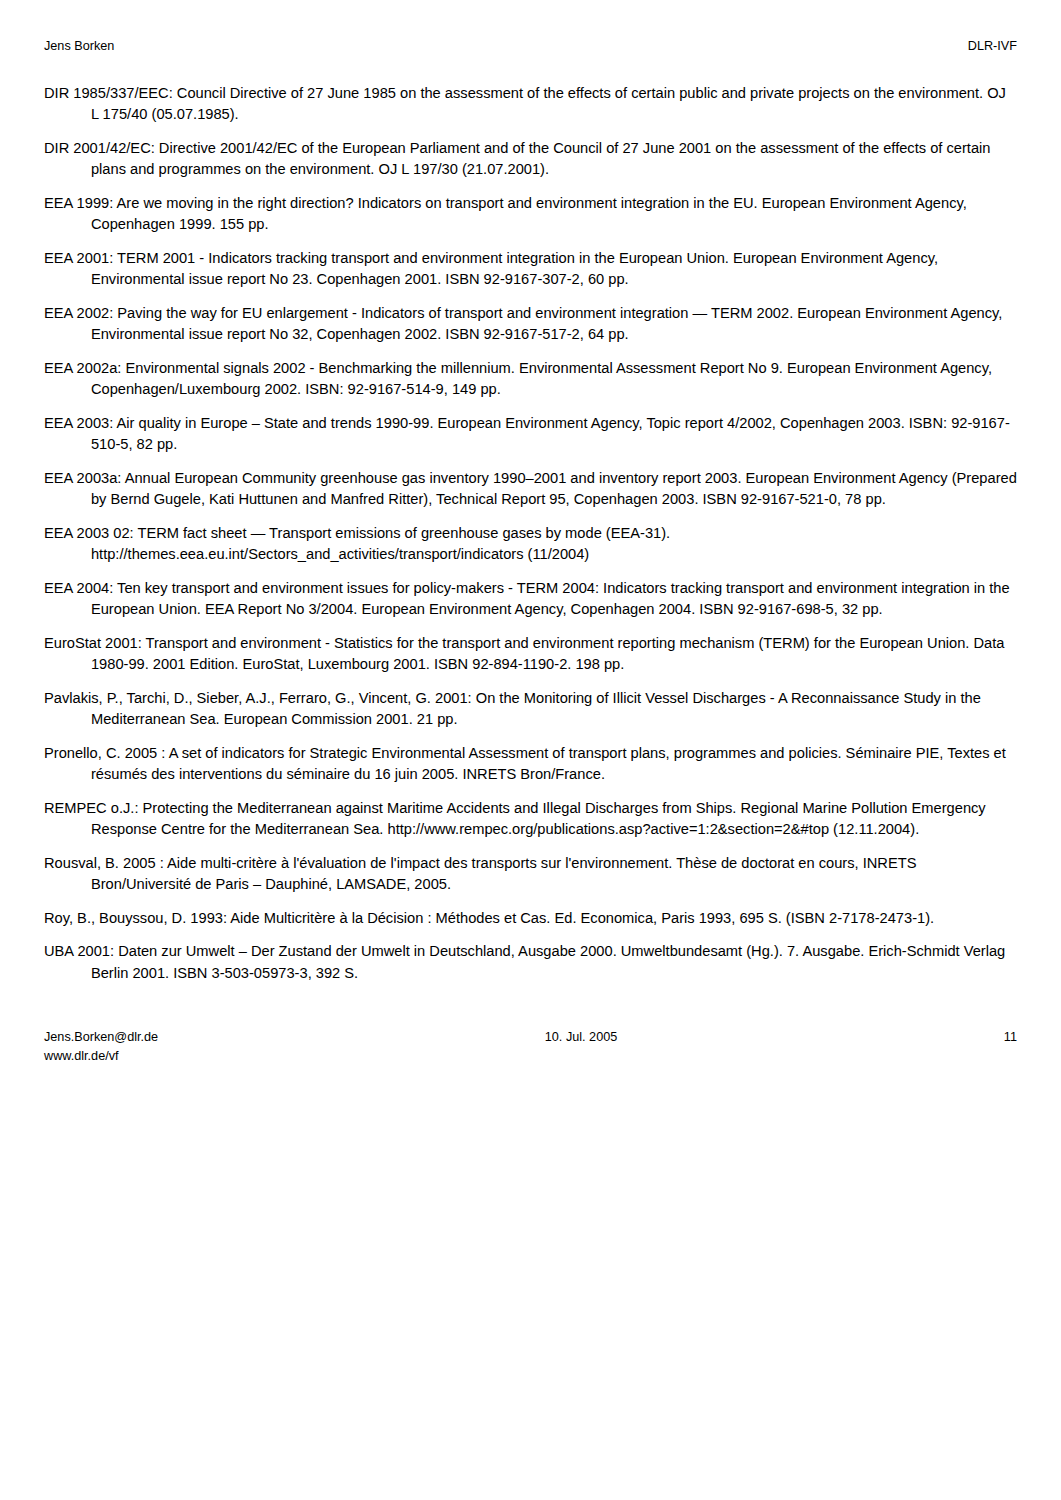Jens Borken DLR-IVF
DIR 1985/337/EEC: Council Directive of 27 June 1985 on the assessment of the effects of certain public and private projects on the environment. OJ L 175/40 (05.07.1985).
DIR 2001/42/EC: Directive 2001/42/EC of the European Parliament and of the Council of 27 June 2001 on the assessment of the effects of certain plans and programmes on the environment. OJ L 197/30 (21.07.2001).
EEA 1999: Are we moving in the right direction? Indicators on transport and environment integration in the EU. European Environment Agency, Copenhagen 1999. 155 pp.
EEA 2001: TERM 2001 - Indicators tracking transport and environment integration in the European Union. European Environment Agency, Environmental issue report No 23. Copenhagen 2001. ISBN 92-9167-307-2, 60 pp.
EEA 2002: Paving the way for EU enlargement - Indicators of transport and environment integration — TERM 2002. European Environment Agency, Environmental issue report No 32, Copenhagen 2002. ISBN 92-9167-517-2, 64 pp.
EEA 2002a: Environmental signals 2002 - Benchmarking the millennium. Environmental Assessment Report No 9. European Environment Agency, Copenhagen/Luxembourg 2002. ISBN: 92-9167-514-9, 149 pp.
EEA 2003: Air quality in Europe – State and trends 1990-99. European Environment Agency, Topic report 4/2002, Copenhagen 2003. ISBN: 92-9167-510-5, 82 pp.
EEA 2003a: Annual European Community greenhouse gas inventory 1990–2001 and inventory report 2003. European Environment Agency (Prepared by Bernd Gugele, Kati Huttunen and Manfred Ritter), Technical Report 95, Copenhagen 2003. ISBN 92-9167-521-0, 78 pp.
EEA 2003 02: TERM fact sheet — Transport emissions of greenhouse gases by mode (EEA-31). http://themes.eea.eu.int/Sectors_and_activities/transport/indicators (11/2004)
EEA 2004: Ten key transport and environment issues for policy-makers - TERM 2004: Indicators tracking transport and environment integration in the European Union. EEA Report No 3/2004. European Environment Agency, Copenhagen 2004. ISBN 92-9167-698-5, 32 pp.
EuroStat 2001: Transport and environment - Statistics for the transport and environment reporting mechanism (TERM) for the European Union. Data 1980-99. 2001 Edition. EuroStat, Luxembourg 2001. ISBN 92-894-1190-2. 198 pp.
Pavlakis, P., Tarchi, D., Sieber, A.J., Ferraro, G., Vincent, G. 2001: On the Monitoring of Illicit Vessel Discharges - A Reconnaissance Study in the Mediterranean Sea. European Commission 2001. 21 pp.
Pronello, C. 2005 : A set of indicators for Strategic Environmental Assessment of transport plans, programmes and policies. Séminaire PIE, Textes et résumés des interventions du séminaire du 16 juin 2005. INRETS Bron/France.
REMPEC o.J.: Protecting the Mediterranean against Maritime Accidents and Illegal Discharges from Ships. Regional Marine Pollution Emergency Response Centre for the Mediterranean Sea. http://www.rempec.org/publications.asp?active=1:2&section=2&#top (12.11.2004).
Rousval, B. 2005 : Aide multi-critère à l'évaluation de l'impact des transports sur l'environnement. Thèse de doctorat en cours, INRETS Bron/Université de Paris – Dauphiné, LAMSADE, 2005.
Roy, B., Bouyssou, D. 1993: Aide Multicritère à la Décision : Méthodes et Cas. Ed. Economica, Paris 1993, 695 S. (ISBN 2-7178-2473-1).
UBA 2001: Daten zur Umwelt – Der Zustand der Umwelt in Deutschland, Ausgabe 2000. Umweltbundesamt (Hg.). 7. Ausgabe. Erich-Schmidt Verlag Berlin 2001. ISBN 3-503-05973-3, 392 S.
Jens.Borken@dlr.de
www.dlr.de/vf
10. Jul. 2005
11